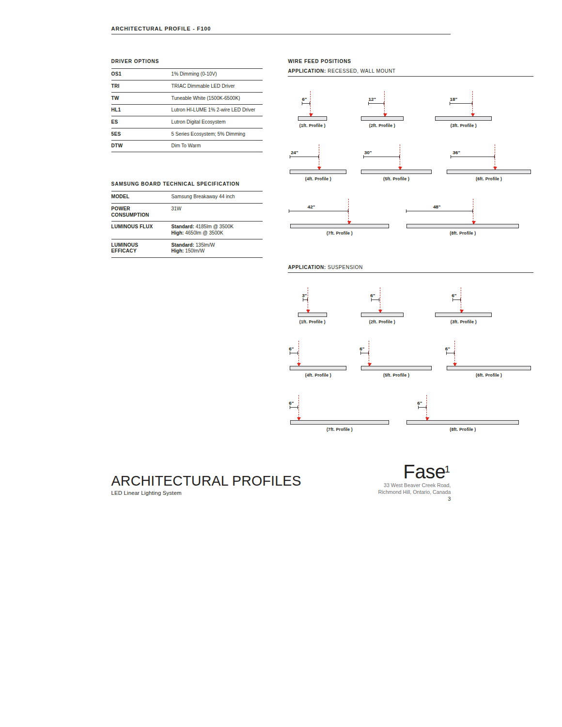ARCHITECTURAL PROFILE - F100
DRIVER OPTIONS
| OS1 | 1% Dimming (0-10V) |
| TRI | TRIAC Dimmable LED Driver |
| TW | Tuneable White (1500K-6500K) |
| HL1 | Lutron HI-LUME 1% 2-wire LED Driver |
| ES | Lutron Digital Ecosystem |
| 5ES | 5 Series Ecosystem; 5% Dimming |
| DTW | Dim To Warm |
SAMSUNG BOARD TECHNICAL SPECIFICATION
| MODEL | Samsung Breakaway 44 inch |
| POWER CONSUMPTION | 31W |
| LUMINOUS FLUX | Standard: 4185lm @ 3500K High: 4650lm @ 3500K |
| LUMINOUS EFFICACY | Standard: 135lm/W High: 150lm/W |
WIRE FEED POSITIONS
APPLICATION: RECESSED, WALL MOUNT
6"
(1ft. Profile )
12"
(2ft. Profile )
18"
(3ft. Profile )
24"
(4ft. Profile )
30"
(5ft. Profile )
36"
(6ft. Profile )
42"
(7ft. Profile )
48"
(8ft. Profile )
APPLICATION: SUSPENSION
3"
(1ft. Profile )
6"
(2ft. Profile )
6"
(3ft. Profile )
6"
(4ft. Profile )
6"
(5ft. Profile )
6"
(6ft. Profile )
6"
(7ft. Profile )
6"
(8ft. Profile )
ARCHITECTURAL PROFILES
LED Linear Lighting System
Fase1
33 West Beaver Creek Road,
Richmond Hill, Ontario, Canada
3